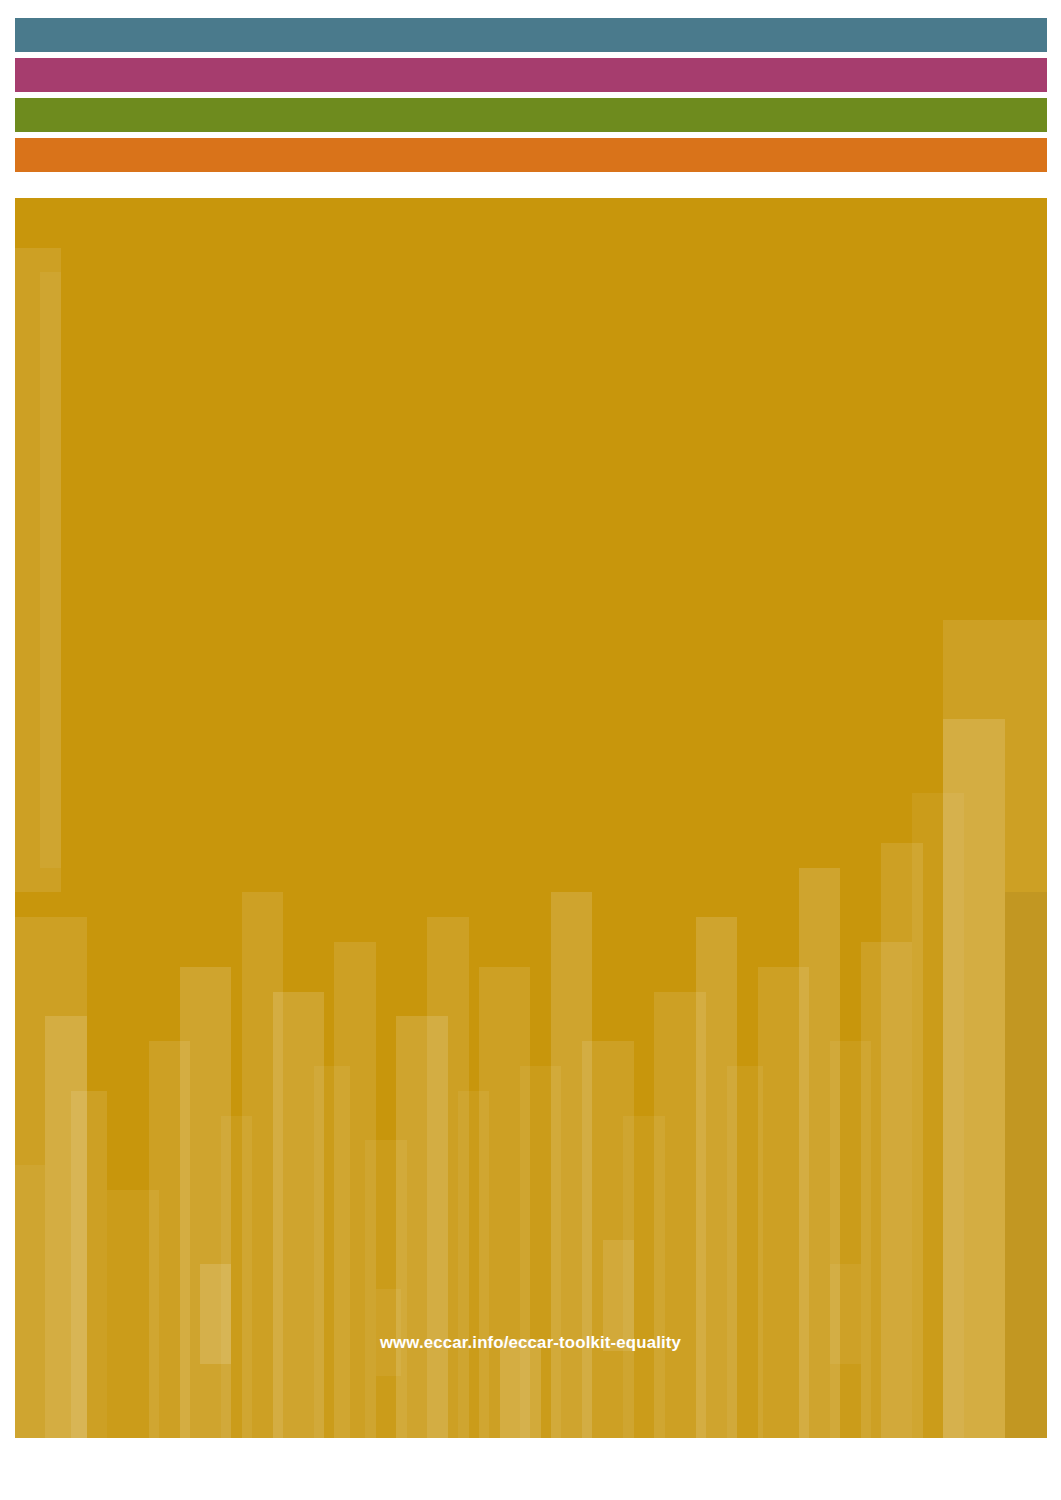www.eccar.info/eccar-toolkit-equality